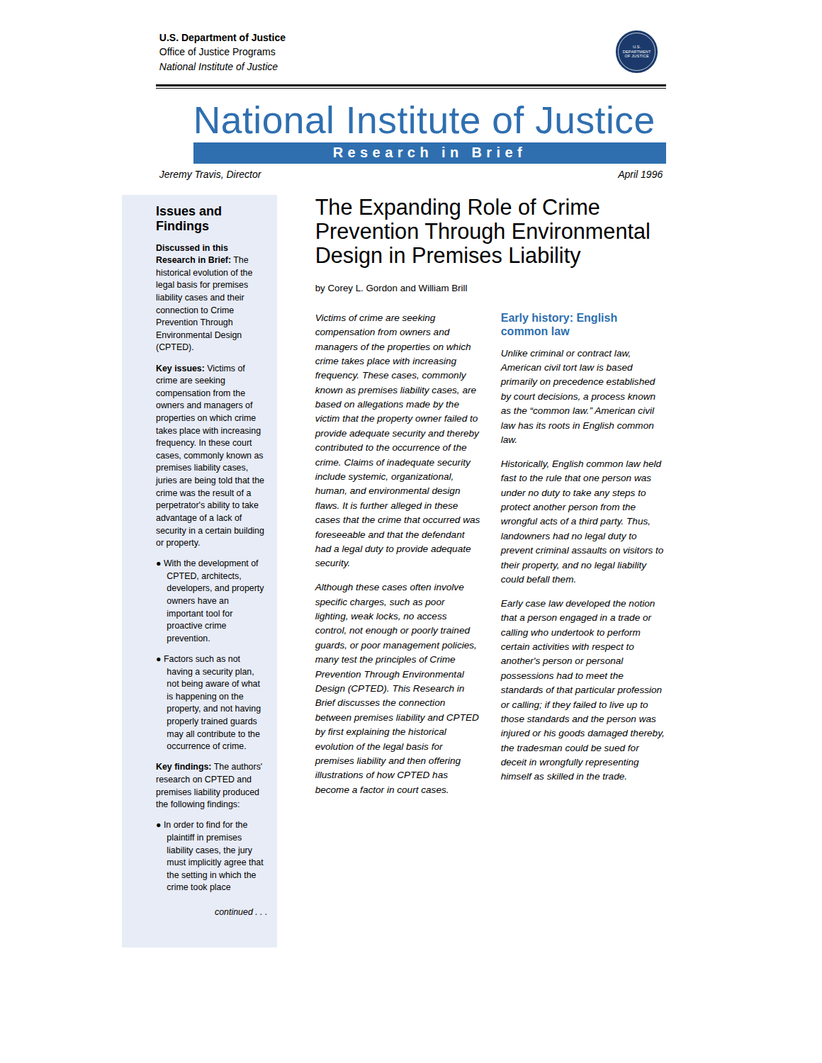U.S. Department of Justice
Office of Justice Programs
National Institute of Justice
U.S.
DEPARTMENT
OF JUSTICE
National Institute of Justice
Research in Brief
Jeremy Travis, Director
April 1996
Issues and Findings
Discussed in this Research in Brief: The historical evolution of the legal basis for premises liability cases and their connection to Crime Prevention Through Environmental Design (CPTED).
Key issues: Victims of crime are seeking compensation from the owners and managers of properties on which crime takes place with increasing frequency. In these court cases, commonly known as premises liability cases, juries are being told that the crime was the result of a perpetrator's ability to take advantage of a lack of security in a certain building or property.
● With the development of CPTED, architects, developers, and property owners have an important tool for proactive crime prevention.
● Factors such as not having a security plan, not being aware of what is happening on the property, and not having properly trained guards may all contribute to the occurrence of crime.
Key findings: The authors' research on CPTED and premises liability produced the following findings:
● In order to find for the plaintiff in premises liability cases, the jury must implicitly agree that the setting in which the crime took place
continued . . .
The Expanding Role of Crime Prevention Through Environmental Design in Premises Liability
by Corey L. Gordon and William Brill
Victims of crime are seeking compensation from owners and managers of the properties on which crime takes place with increasing frequency. These cases, commonly known as premises liability cases, are based on allegations made by the victim that the property owner failed to provide adequate security and thereby contributed to the occurrence of the crime. Claims of inadequate security include systemic, organizational, human, and environmental design flaws. It is further alleged in these cases that the crime that occurred was foreseeable and that the defendant had a legal duty to provide adequate security.
Although these cases often involve specific charges, such as poor lighting, weak locks, no access control, not enough or poorly trained guards, or poor management policies, many test the principles of Crime Prevention Through Environmental Design (CPTED). This Research in Brief discusses the connection between premises liability and CPTED by first explaining the historical evolution of the legal basis for premises liability and then offering illustrations of how CPTED has become a factor in court cases.
Early history: English common law
Unlike criminal or contract law, American civil tort law is based primarily on precedence established by court decisions, a process known as the “common law.” American civil law has its roots in English common law.
Historically, English common law held fast to the rule that one person was under no duty to take any steps to protect another person from the wrongful acts of a third party. Thus, landowners had no legal duty to prevent criminal assaults on visitors to their property, and no legal liability could befall them.
Early case law developed the notion that a person engaged in a trade or calling who undertook to perform certain activities with respect to another's person or personal possessions had to meet the standards of that particular profession or calling; if they failed to live up to those standards and the person was injured or his goods damaged thereby, the tradesman could be sued for deceit in wrongfully representing himself as skilled in the trade.